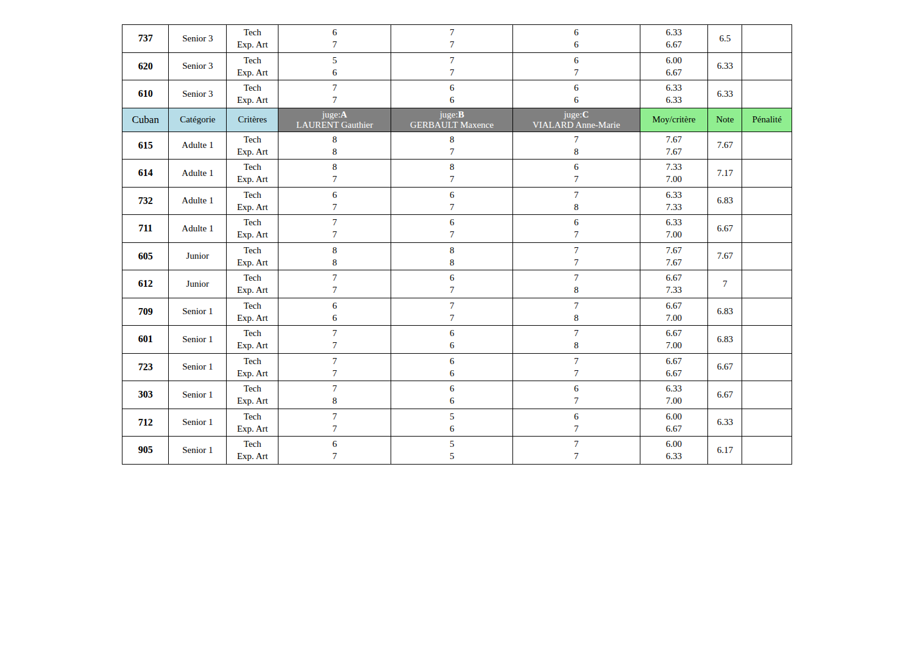| 737 | Senior 3 | Tech Exp. Art | 6 7 | 7 7 | 6 6 | 6.33 6.67 | 6.5 | |
| 620 | Senior 3 | Tech Exp. Art | 5 6 | 7 7 | 6 7 | 6.00 6.67 | 6.33 | |
| 610 | Senior 3 | Tech Exp. Art | 7 7 | 6 6 | 6 6 | 6.33 6.33 | 6.33 | |
| Cuban | Catégorie | Critères | juge: A LAURENT Gauthier | juge: B GERBAULT Maxence | juge: C VIALARD Anne-Marie | Moy/critère | Note | Pénalité |
| 615 | Adulte 1 | Tech Exp. Art | 8 8 | 8 7 | 7 8 | 7.67 7.67 | 7.67 | |
| 614 | Adulte 1 | Tech Exp. Art | 8 7 | 8 7 | 6 7 | 7.33 7.00 | 7.17 | |
| 732 | Adulte 1 | Tech Exp. Art | 6 7 | 6 7 | 7 8 | 6.33 7.33 | 6.83 | |
| 711 | Adulte 1 | Tech Exp. Art | 7 7 | 6 7 | 6 7 | 6.33 7.00 | 6.67 | |
| 605 | Junior | Tech Exp. Art | 8 8 | 8 8 | 7 7 | 7.67 7.67 | 7.67 | |
| 612 | Junior | Tech Exp. Art | 7 7 | 6 7 | 7 8 | 6.67 7.33 | 7 | |
| 709 | Senior 1 | Tech Exp. Art | 6 6 | 7 7 | 7 8 | 6.67 7.00 | 6.83 | |
| 601 | Senior 1 | Tech Exp. Art | 7 7 | 6 6 | 7 8 | 6.67 7.00 | 6.83 | |
| 723 | Senior 1 | Tech Exp. Art | 7 7 | 6 6 | 7 7 | 6.67 6.67 | 6.67 | |
| 303 | Senior 1 | Tech Exp. Art | 7 8 | 6 6 | 6 7 | 6.33 7.00 | 6.67 | |
| 712 | Senior 1 | Tech Exp. Art | 7 7 | 5 6 | 6 7 | 6.00 6.67 | 6.33 | |
| 905 | Senior 1 | Tech Exp. Art | 6 7 | 5 5 | 7 7 | 6.00 6.33 | 6.17 | |